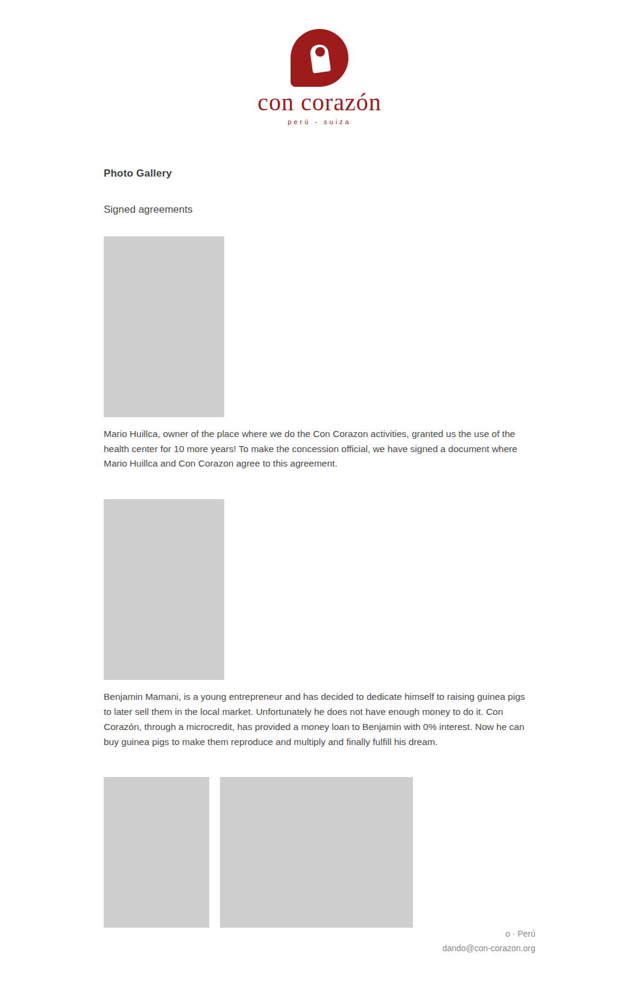con corazón
perú - suiza
Photo Gallery
Signed agreements
Mario Huillca, owner of the place where we do the Con Corazon activities, granted us the use of the health center for 10 more years! To make the concession official, we have signed a document where Mario Huillca and Con Corazon agree to this agreement.
Benjamin Mamani, is a young entrepreneur and has decided to dedicate himself to raising guinea pigs to later sell them in the local market. Unfortunately he does not have enough money to do it. Con Corazón, through a microcredit, has provided a money loan to Benjamin with 0% interest. Now he can buy guinea pigs to make them reproduce and multiply and finally fulfill his dream.
o · Perú
dando@con-corazon.org